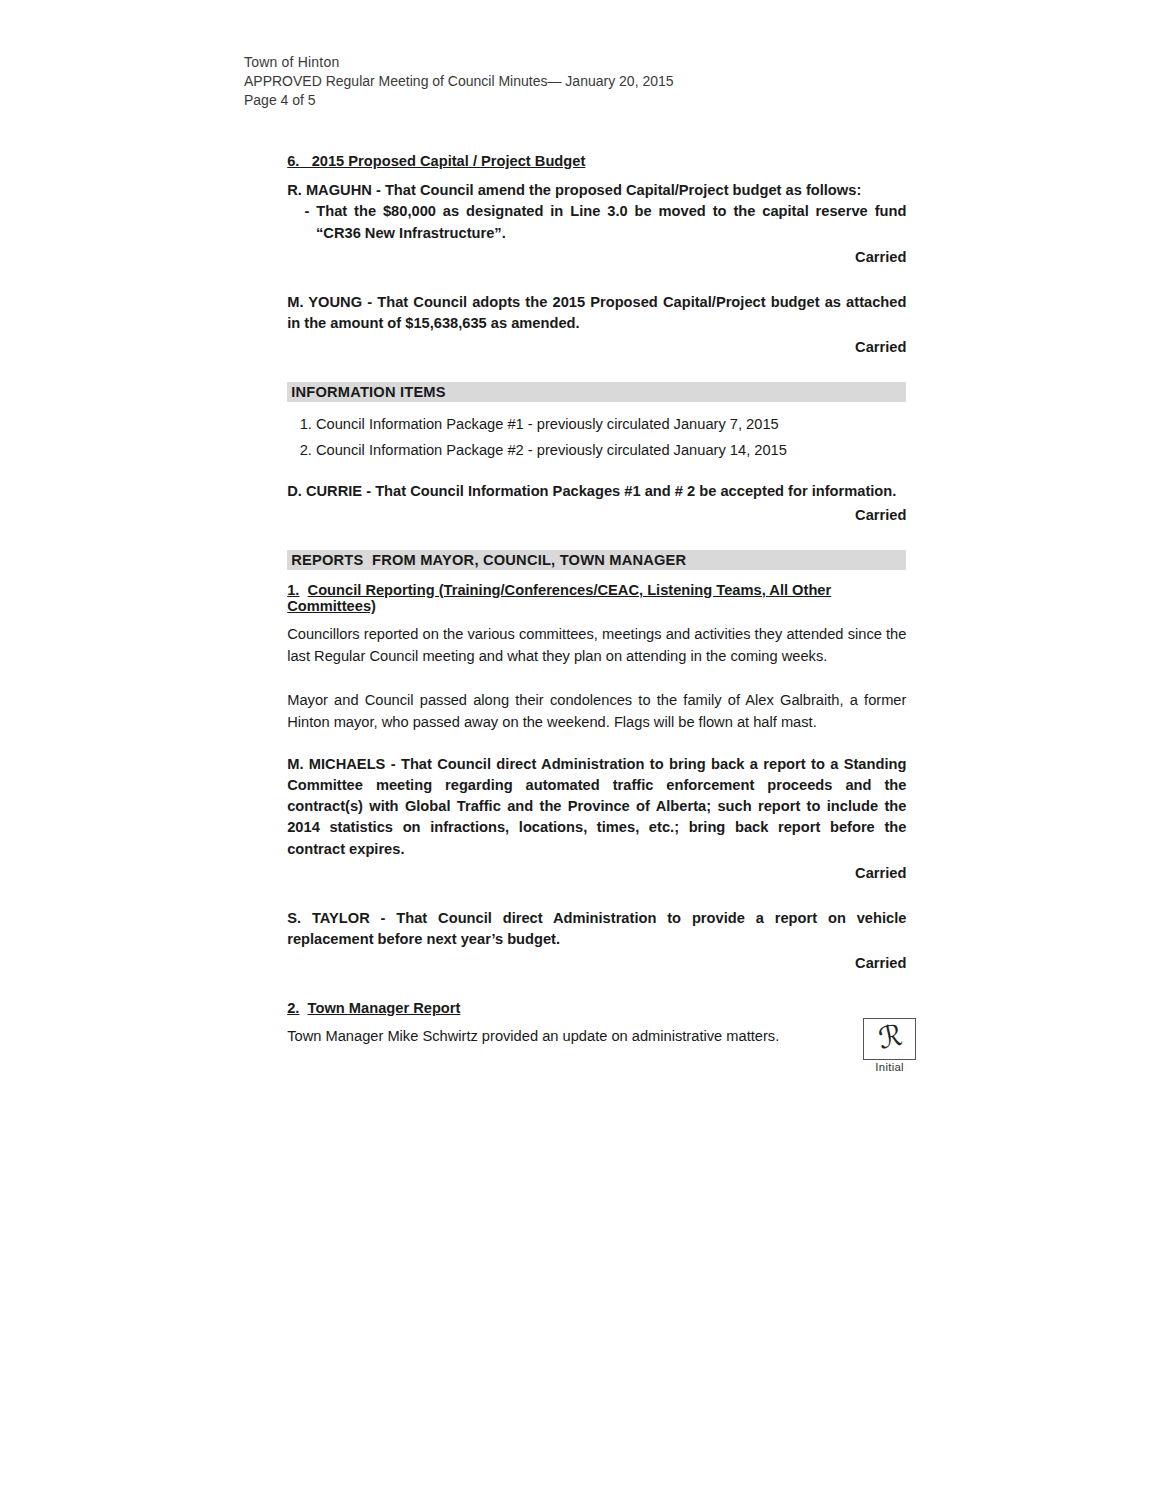Town of Hinton
APPROVED Regular Meeting of Council Minutes— January 20, 2015
Page 4 of 5
6. 2015 Proposed Capital / Project Budget
R. MAGUHN - That Council amend the proposed Capital/Project budget as follows: - That the $80,000 as designated in Line 3.0 be moved to the capital reserve fund “CR36 New Infrastructure”.
Carried
M. YOUNG - That Council adopts the 2015 Proposed Capital/Project budget as attached in the amount of $15,638,635 as amended.
Carried
INFORMATION ITEMS
Council Information Package #1 - previously circulated January 7, 2015
Council Information Package #2 - previously circulated January 14, 2015
D. CURRIE - That Council Information Packages #1 and # 2 be accepted for information.
Carried
REPORTS FROM MAYOR, COUNCIL, TOWN MANAGER
1. Council Reporting (Training/Conferences/CEAC, Listening Teams, All Other Committees)
Councillors reported on the various committees, meetings and activities they attended since the last Regular Council meeting and what they plan on attending in the coming weeks.
Mayor and Council passed along their condolences to the family of Alex Galbraith, a former Hinton mayor, who passed away on the weekend. Flags will be flown at half mast.
M. MICHAELS - That Council direct Administration to bring back a report to a Standing Committee meeting regarding automated traffic enforcement proceeds and the contract(s) with Global Traffic and the Province of Alberta; such report to include the 2014 statistics on infractions, locations, times, etc.; bring back report before the contract expires.
Carried
S. TAYLOR - That Council direct Administration to provide a report on vehicle replacement before next year’s budget.
Carried
2. Town Manager Report
Town Manager Mike Schwirtz provided an update on administrative matters.
ℛ
Initial